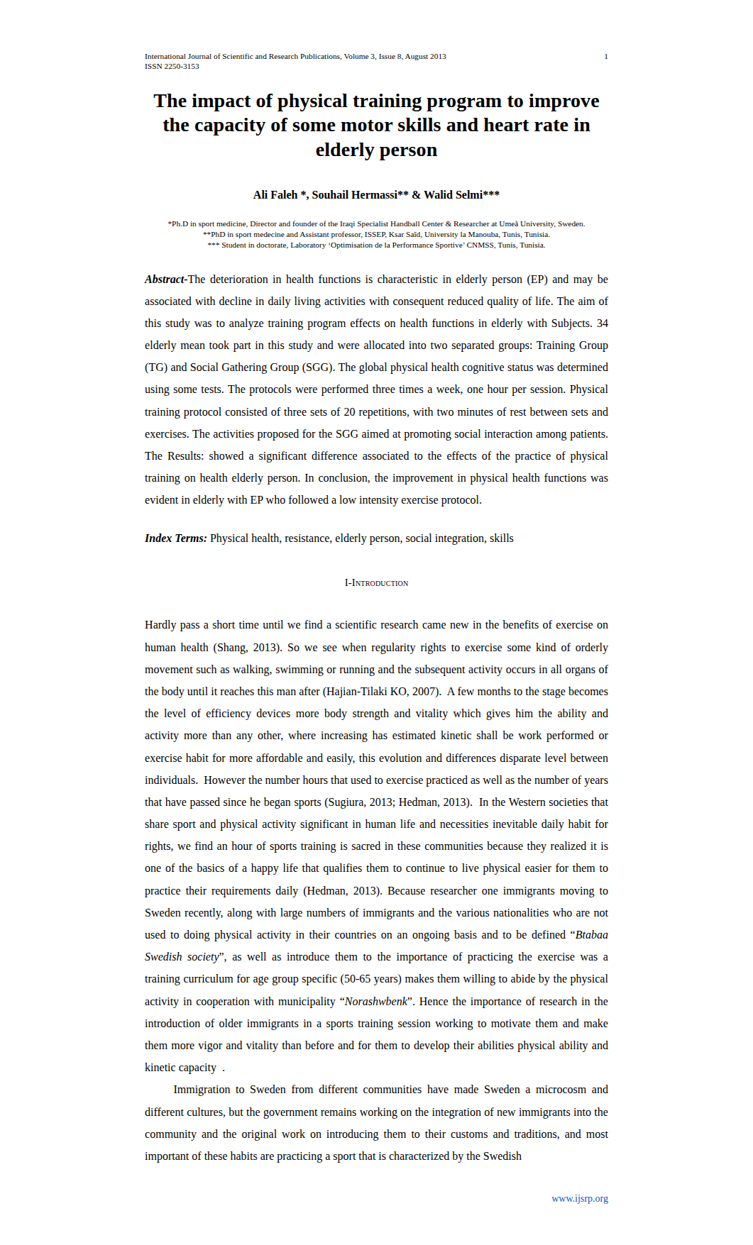International Journal of Scientific and Research Publications, Volume 3, Issue 8, August 2013
ISSN 2250-3153 1
The impact of physical training program to improve the capacity of some motor skills and heart rate in elderly person
Ali Faleh *, Souhail Hermassi** & Walid Selmi***
*Ph.D in sport medicine, Director and founder of the Iraqi Specialist Handball Center & Researcher at Umeå University, Sweden.
**PhD in sport medecine and Assistant professor, ISSEP, Ksar Saîd, University la Manouba, Tunis, Tunisia.
*** Student in doctorate, Laboratory ‘Optimisation de la Performance Sportive’ CNMSS, Tunis, Tunisia.
Abstract-The deterioration in health functions is characteristic in elderly person (EP) and may be associated with decline in daily living activities with consequent reduced quality of life. The aim of this study was to analyze training program effects on health functions in elderly with Subjects. 34 elderly mean took part in this study and were allocated into two separated groups: Training Group (TG) and Social Gathering Group (SGG). The global physical health cognitive status was determined using some tests. The protocols were performed three times a week, one hour per session. Physical training protocol consisted of three sets of 20 repetitions, with two minutes of rest between sets and exercises. The activities proposed for the SGG aimed at promoting social interaction among patients. The Results: showed a significant difference associated to the effects of the practice of physical training on health elderly person. In conclusion, the improvement in physical health functions was evident in elderly with EP who followed a low intensity exercise protocol.
Index Terms: Physical health, resistance, elderly person, social integration, skills
I-Introduction
Hardly pass a short time until we find a scientific research came new in the benefits of exercise on human health (Shang, 2013). So we see when regularity rights to exercise some kind of orderly movement such as walking, swimming or running and the subsequent activity occurs in all organs of the body until it reaches this man after (Hajian-Tilaki KO, 2007). A few months to the stage becomes the level of efficiency devices more body strength and vitality which gives him the ability and activity more than any other, where increasing has estimated kinetic shall be work performed or exercise habit for more affordable and easily, this evolution and differences disparate level between individuals. However the number hours that used to exercise practiced as well as the number of years that have passed since he began sports (Sugiura, 2013; Hedman, 2013). In the Western societies that share sport and physical activity significant in human life and necessities inevitable daily habit for rights, we find an hour of sports training is sacred in these communities because they realized it is one of the basics of a happy life that qualifies them to continue to live physical easier for them to practice their requirements daily (Hedman, 2013). Because researcher one immigrants moving to Sweden recently, along with large numbers of immigrants and the various nationalities who are not used to doing physical activity in their countries on an ongoing basis and to be defined “Btabaa Swedish society”, as well as introduce them to the importance of practicing the exercise was a training curriculum for age group specific (50-65 years) makes them willing to abide by the physical activity in cooperation with municipality “Norashwbenk”. Hence the importance of research in the introduction of older immigrants in a sports training session working to motivate them and make them more vigor and vitality than before and for them to develop their abilities physical ability and kinetic capacity .
Immigration to Sweden from different communities have made Sweden a microcosm and different cultures, but the government remains working on the integration of new immigrants into the community and the original work on introducing them to their customs and traditions, and most important of these habits are practicing a sport that is characterized by the Swedish
www.ijsrp.org